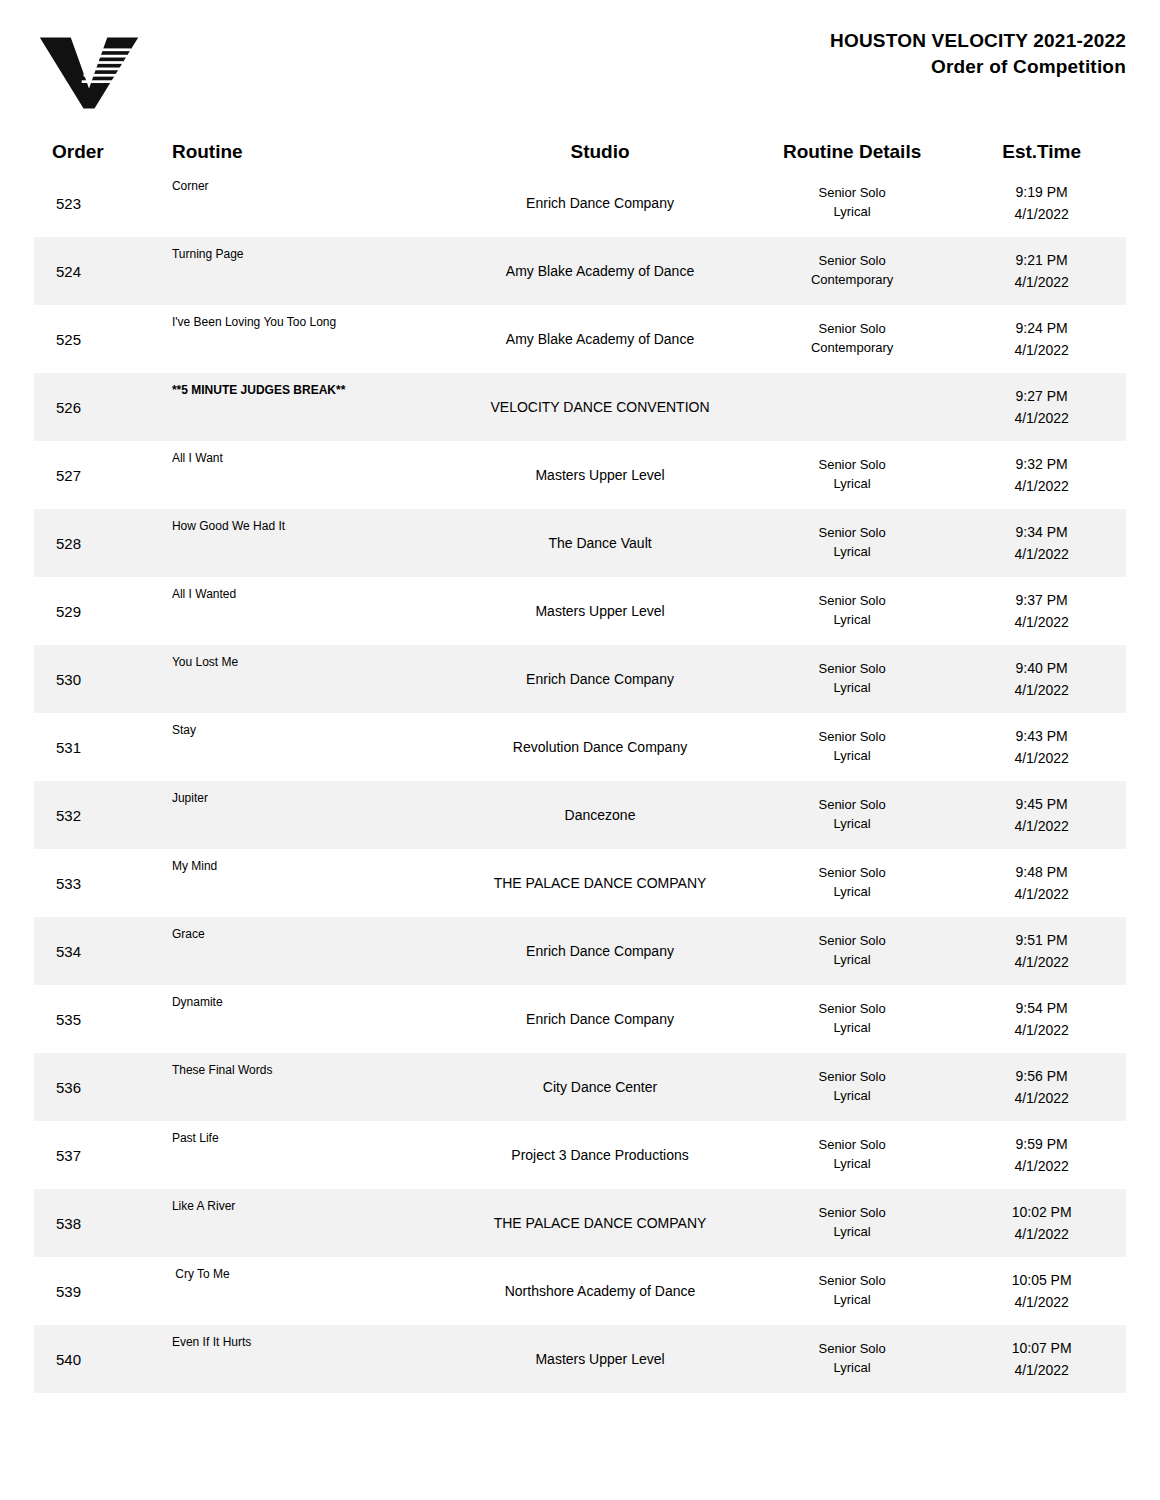HOUSTON VELOCITY 2021-2022
Order of Competition
| Order | Routine | Studio | Routine Details | Est.Time |
| --- | --- | --- | --- | --- |
| 523 | Corner | Enrich Dance Company | Senior Solo Lyrical | 9:19 PM 4/1/2022 |
| 524 | Turning Page | Amy Blake Academy of Dance | Senior Solo Contemporary | 9:21 PM 4/1/2022 |
| 525 | I've Been Loving You Too Long | Amy Blake Academy of Dance | Senior Solo Contemporary | 9:24 PM 4/1/2022 |
| 526 | **5 MINUTE JUDGES BREAK** | VELOCITY DANCE CONVENTION | | 9:27 PM 4/1/2022 |
| 527 | All I Want | Masters Upper Level | Senior Solo Lyrical | 9:32 PM 4/1/2022 |
| 528 | How Good We Had It | The Dance Vault | Senior Solo Lyrical | 9:34 PM 4/1/2022 |
| 529 | All I Wanted | Masters Upper Level | Senior Solo Lyrical | 9:37 PM 4/1/2022 |
| 530 | You Lost Me | Enrich Dance Company | Senior Solo Lyrical | 9:40 PM 4/1/2022 |
| 531 | Stay | Revolution Dance Company | Senior Solo Lyrical | 9:43 PM 4/1/2022 |
| 532 | Jupiter | Dancezone | Senior Solo Lyrical | 9:45 PM 4/1/2022 |
| 533 | My Mind | THE PALACE DANCE COMPANY | Senior Solo Lyrical | 9:48 PM 4/1/2022 |
| 534 | Grace | Enrich Dance Company | Senior Solo Lyrical | 9:51 PM 4/1/2022 |
| 535 | Dynamite | Enrich Dance Company | Senior Solo Lyrical | 9:54 PM 4/1/2022 |
| 536 | These Final Words | City Dance Center | Senior Solo Lyrical | 9:56 PM 4/1/2022 |
| 537 | Past Life | Project 3 Dance Productions | Senior Solo Lyrical | 9:59 PM 4/1/2022 |
| 538 | Like A River | THE PALACE DANCE COMPANY | Senior Solo Lyrical | 10:02 PM 4/1/2022 |
| 539 | Cry To Me | Northshore Academy of Dance | Senior Solo Lyrical | 10:05 PM 4/1/2022 |
| 540 | Even If It Hurts | Masters Upper Level | Senior Solo Lyrical | 10:07 PM 4/1/2022 |